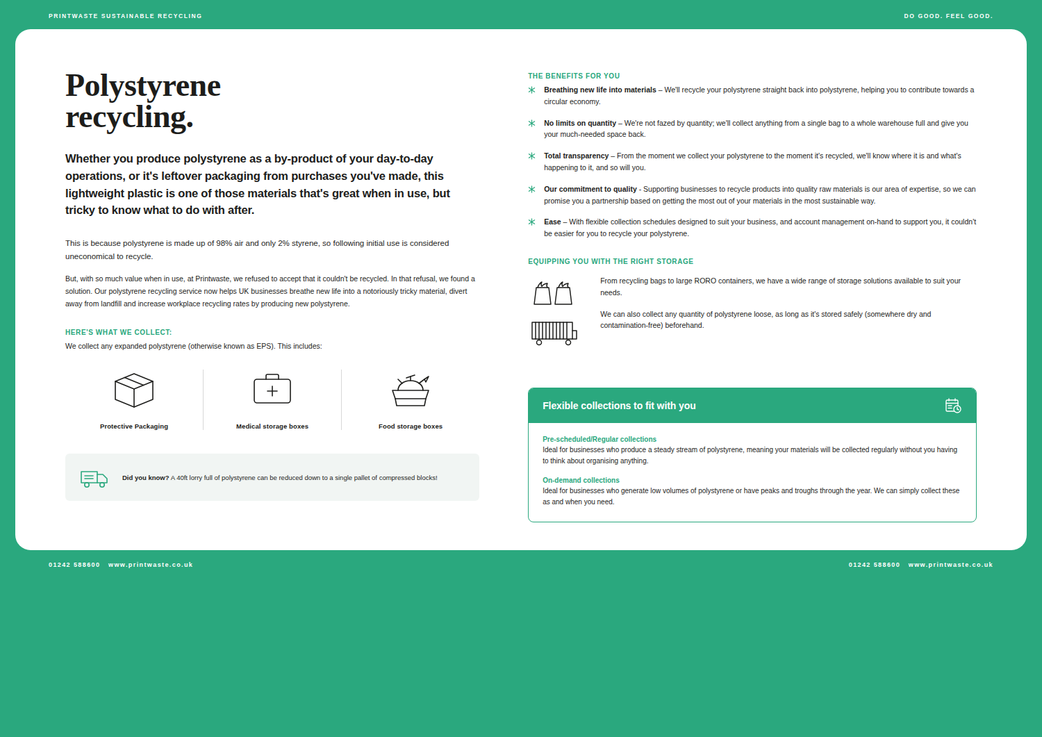PRINTWASTE SUSTAINABLE RECYCLING DO GOOD. FEEL GOOD.
Polystyrene
recycling.
Whether you produce polystyrene as a by-product of your day-to-day operations, or it's leftover packaging from purchases you've made, this lightweight plastic is one of those materials that's great when in use, but tricky to know what to do with after.
This is because polystyrene is made up of 98% air and only 2% styrene, so following initial use is considered uneconomical to recycle.
But, with so much value when in use, at Printwaste, we refused to accept that it couldn't be recycled. In that refusal, we found a solution. Our polystyrene recycling service now helps UK businesses breathe new life into a notoriously tricky material, divert away from landfill and increase workplace recycling rates by producing new polystyrene.
HERE'S WHAT WE COLLECT:
We collect any expanded polystyrene (otherwise known as EPS). This includes:
Protective Packaging
Medical storage boxes
Food storage boxes
Did you know? A 40ft lorry full of polystyrene can be reduced down to a single pallet of compressed blocks!
THE BENEFITS FOR YOU
Breathing new life into materials – We'll recycle your polystyrene straight back into polystyrene, helping you to contribute towards a circular economy.
No limits on quantity – We're not fazed by quantity; we'll collect anything from a single bag to a whole warehouse full and give you your much-needed space back.
Total transparency – From the moment we collect your polystyrene to the moment it's recycled, we'll know where it is and what's happening to it, and so will you.
Our commitment to quality - Supporting businesses to recycle products into quality raw materials is our area of expertise, so we can promise you a partnership based on getting the most out of your materials in the most sustainable way.
Ease – With flexible collection schedules designed to suit your business, and account management on-hand to support you, it couldn't be easier for you to recycle your polystyrene.
EQUIPPING YOU WITH THE RIGHT STORAGE
From recycling bags to large RORO containers, we have a wide range of storage solutions available to suit your needs.
We can also collect any quantity of polystyrene loose, as long as it's stored safely (somewhere dry and contamination-free) beforehand.
Flexible collections to fit with you
Pre-scheduled/Regular collections
Ideal for businesses who produce a steady stream of polystyrene, meaning your materials will be collected regularly without you having to think about organising anything.
On-demand collections
Ideal for businesses who generate low volumes of polystyrene or have peaks and troughs through the year. We can simply collect these as and when you need.
01242 588600 www.printwaste.co.uk 01242 588600 www.printwaste.co.uk